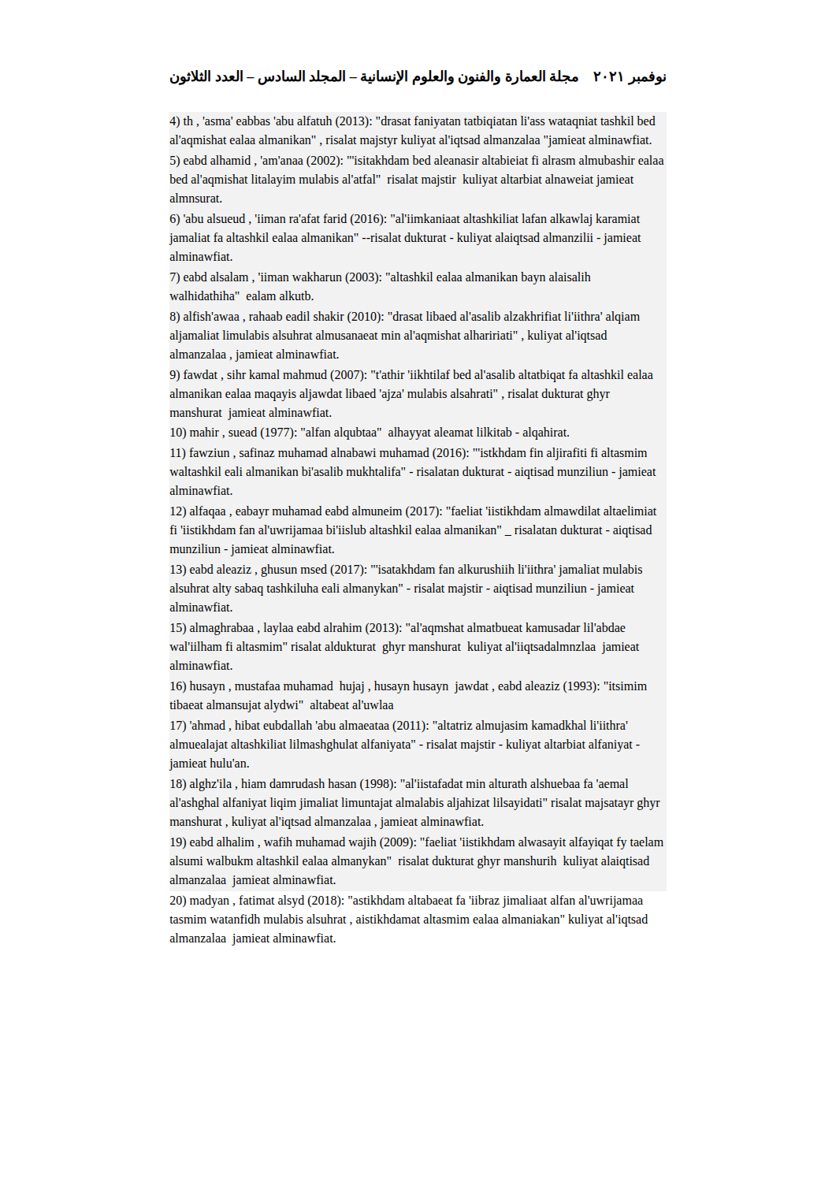نوفمبر ٢٠٢١
مجلة العمارة والفنون والعلوم الإنسانية – المجلد السادس – العدد الثلاثون
4) th , 'asma' eabbas 'abu alfatuh (2013): "drasat faniyatan tatbiqiatan li'ass wataqniat tashkil bed al'aqmishat ealaa almanikan" , risalat majstyr kuliyat al'iqtsad almanzalaa "jamieat alminawfiat.
5) eabd alhamid , 'am'anaa (2002): "'isitakhdam bed aleanasir altabieiat fi alrasm almubashir ealaa bed al'aqmishat litalayim mulabis al'atfal" risalat majstir kuliyat altarbiat alnaweiat jamieat almnsurat.
6) 'abu alsueud , 'iiman ra'afat farid (2016): "al'iimkaniaat altashkiliat lafan alkawlaj karamiat jamaliat fa altashkil ealaa almanikan" --risalat dukturat - kuliyat alaiqtsad almanzilii - jamieat alminawfiat.
7) eabd alsalam , 'iiman wakharun (2003): "altashkil ealaa almanikan bayn alaisalih walhidathiha" ealam alkutb.
8) alfish'awaa , rahaab eadil shakir (2010): "drasat libaed al'asalib alzakhrifiat li'iithra' alqiam aljamaliat limulabis alsuhrat almusanaeat min al'aqmishat alhaririati" , kuliyat al'iqtsad almanzalaa , jamieat alminawfiat.
9) fawdat , sihr kamal mahmud (2007): "t'athir 'iikhtilaf bed al'asalib altatbiqat fa altashkil ealaa almanikan ealaa maqayis aljawdat libaed 'ajza' mulabis alsahrati" , risalat dukturat ghyr manshurat jamieat alminawfiat.
10) mahir , suead (1977): "alfan alqubtaa" alhayyat aleamat lilkitab - alqahirat.
11) fawziun , safinaz muhamad alnabawi muhamad (2016): "'istkhdam fin aljirafiti fi altasmim waltashkil eali almanikan bi'asalib mukhtalifa" - risalatan dukturat - aiqtisad munziliun - jamieat alminawfiat.
12) alfaqaa , eabayr muhamad eabd almuneim (2017): "faeliat 'iistikhdam almawdilat altaelimiat fi 'iistikhdam fan al'uwrijamaa bi'iislub altashkil ealaa almanikan" _ risalatan dukturat - aiqtisad munziliun - jamieat alminawfiat.
13) eabd aleaziz , ghusun msed (2017): "'isatakhdam fan alkurushiih li'iithra' jamaliat mulabis alsuhrat alty sabaq tashkiluha eali almanykan" - risalat majstir - aiqtisad munziliun - jamieat alminawfiat.
15) almaghrabaa , laylaa eabd alrahim (2013): "al'aqmshat almatbueat kamusadar lil'abdae wal'iilham fi altasmim" risalat aldukturat ghyr manshurat kuliyat al'iiqtsadalmnzlaa jamieat alminawfiat.
16) husayn , mustafaa muhamad hujaj , husayn husayn jawdat , eabd aleaziz (1993): "itsimim tibaeat almansujat alydwi" altabeat al'uwlaa
17) 'ahmad , hibat eubdallah 'abu almaeataa (2011): "altatriz almujasim kamadkhal li'iithra' almuealajat altashkiliat lilmashghulat alfaniyata" - risalat majstir - kuliyat altarbiat alfaniyat - jamieat hulu'an.
18) alghz'ila , hiam damrudash hasan (1998): "al'iistafadat min alturath alshuebaa fa 'aemal al'ashghal alfaniyat liqim jimaliat limuntajat almalabis aljahizat lilsayidati" risalat majsatayr ghyr manshurat , kuliyat al'iqtsad almanzalaa , jamieat alminawfiat.
19) eabd alhalim , wafih muhamad wajih (2009): "faeliat 'iistikhdam alwasayit alfayiqat fy taelam alsumi walbukm altashkil ealaa almanykan" risalat dukturat ghyr manshurih kuliyat alaiqtisad almanzalaa jamieat alminawfiat.
20) madyan , fatimat alsyd (2018): "astikhdam altabaeat fa 'iibraz jimaliaat alfan al'uwrijamaa tasmim watanfidh mulabis alsuhrat , aistikhdamat altasmim ealaa almaniakan" kuliyat al'iqtsad almanzalaa jamieat alminawfiat.